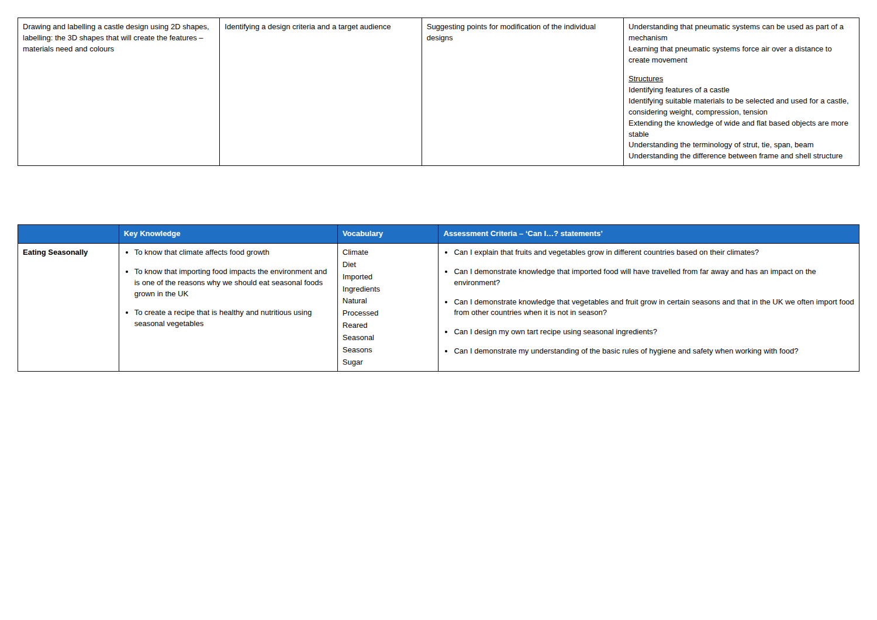| Drawing and labelling a castle design using 2D shapes, labelling: the 3D shapes that will create the features – materials need and colours | Identifying a design criteria and a target audience | Suggesting points for modification of the individual designs | Understanding that pneumatic systems can be used as part of a mechanism Learning that pneumatic systems force air over a distance to create movement Structures Identifying features of a castle Identifying suitable materials to be selected and used for a castle, considering weight, compression, tension Extending the knowledge of wide and flat based objects are more stable Understanding the terminology of strut, tie, span, beam Understanding the difference between frame and shell structure |
| | Key Knowledge | Vocabulary | Assessment Criteria – ‘Can I…? statements’ |
| --- | --- | --- | --- |
| Eating Seasonally | To know that climate affects food growth To know that importing food impacts the environment and is one of the reasons why we should eat seasonal foods grown in the UK To create a recipe that is healthy and nutritious using seasonal vegetables | Climate Diet Imported Ingredients Natural Processed Reared Seasonal Seasons Sugar | Can I explain that fruits and vegetables grow in different countries based on their climates? Can I demonstrate knowledge that imported food will have travelled from far away and has an impact on the environment? Can I demonstrate knowledge that vegetables and fruit grow in certain seasons and that in the UK we often import food from other countries when it is not in season? Can I design my own tart recipe using seasonal ingredients? Can I demonstrate my understanding of the basic rules of hygiene and safety when working with food? |